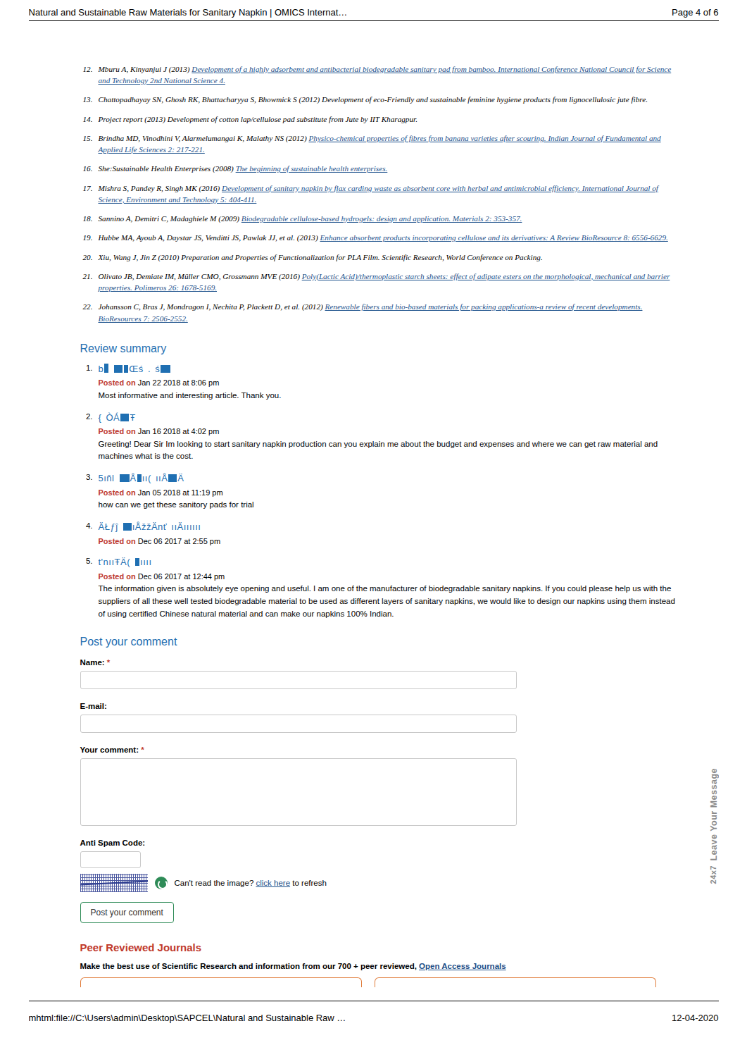Natural and Sustainable Raw Materials for Sanitary Napkin | OMICS Internat…
Page 4 of 6
Mburu A, Kinyanjui J (2013) Development of a highly adsorbemt and antibacterial biodegradable sanitary pad from bamboo. International Conference National Council for Science and Technology 2nd National Science 4.
Chattopadhayay SN, Ghosh RK, Bhattacharyya S, Bhowmick S (2012) Development of eco-Friendly and sustainable feminine hygiene products from lignocellulosic jute fibre.
Project report (2013) Development of cotton lap/cellulose pad substitute from Jute by IIT Kharagpur.
Brindha MD, Vinodhini V, Alarmelumangai K, Malathy NS (2012) Physico-chemical properties of fibres from banana varieties after scouring. Indian Journal of Fundamental and Applied Life Sciences 2: 217-221.
She:Sustainable Health Enterprises (2008) The beginning of sustainable health enterprises.
Mishra S, Pandey R, Singh MK (2016) Development of sanitary napkin by flax carding waste as absorbent core with herbal and antimicrobial efficiency. International Journal of Science, Environment and Technology 5: 404-411.
Sannino A, Demitri C, Madaghiele M (2009) Biodegradable cellulose-based hydrogels: design and application. Materials 2: 353-357.
Hubbe MA, Ayoub A, Daystar JS, Venditti JS, Pawlak JJ, et al. (2013) Enhance absorbent products incorporating cellulose and its derivatives: A Review BioResource 8: 6556-6629.
Xiu, Wang J, Jin Z (2010) Preparation and Properties of Functionalization for PLA Film. Scientific Research, World Conference on Packing.
Olivato JB, Demiate IM, Müller CMO, Grossmann MVE (2016) Poly(Lactic Acid)/thermoplastic starch sheets: effect of adipate esters on the morphological, mechanical and barrier properties. Polimeros 26: 1678-5169.
Johansson C, Bras J, Mondragon I, Nechita P, Plackett D, et al. (2012) Renewable fibers and bio-based materials for packing applications-a review of recent developments. BioResources 7: 2506-2552.
Review summary
b Œś . ś
Posted on Jan 22 2018 at 8:06 pm
Most informative and interesting article. Thank you.
{ ÒÁ Ŧ
Posted on Jan 16 2018 at 4:02 pm
Greeting! Dear Sir Im looking to start sanitary napkin production can you explain me about the budget and expenses and where we can get raw material and machines what is the cost.
5ıňl Å ıı( ııÅ Ä
Posted on Jan 05 2018 at 11:19 pm
how can we get these sanitory pads for trial
ÄŁƒĵ ıÅžžÄnť ııÄıııııı
Posted on Dec 06 2017 at 2:55 pm
t'nııŦÄ( ıııı
Posted on Dec 06 2017 at 12:44 pm
The information given is absolutely eye opening and useful. I am one of the manufacturer of biodegradable sanitary napkins. If you could please help us with the suppliers of all these well tested biodegradable material to be used as different layers of sanitary napkins, we would like to design our napkins using them instead of using certified Chinese natural material and can make our napkins 100% Indian.
Post your comment
Name: *
E-mail:
Your comment: *
Anti Spam Code:
Can't read the image? click here to refresh
Post your comment
Peer Reviewed Journals
Make the best use of Scientific Research and information from our 700 + peer reviewed, Open Access Journals
Leave Your Message
24x7
mhtml:file://C:\Users\admin\Desktop\SAPCEL\Natural and Sustainable Raw …
12-04-2020